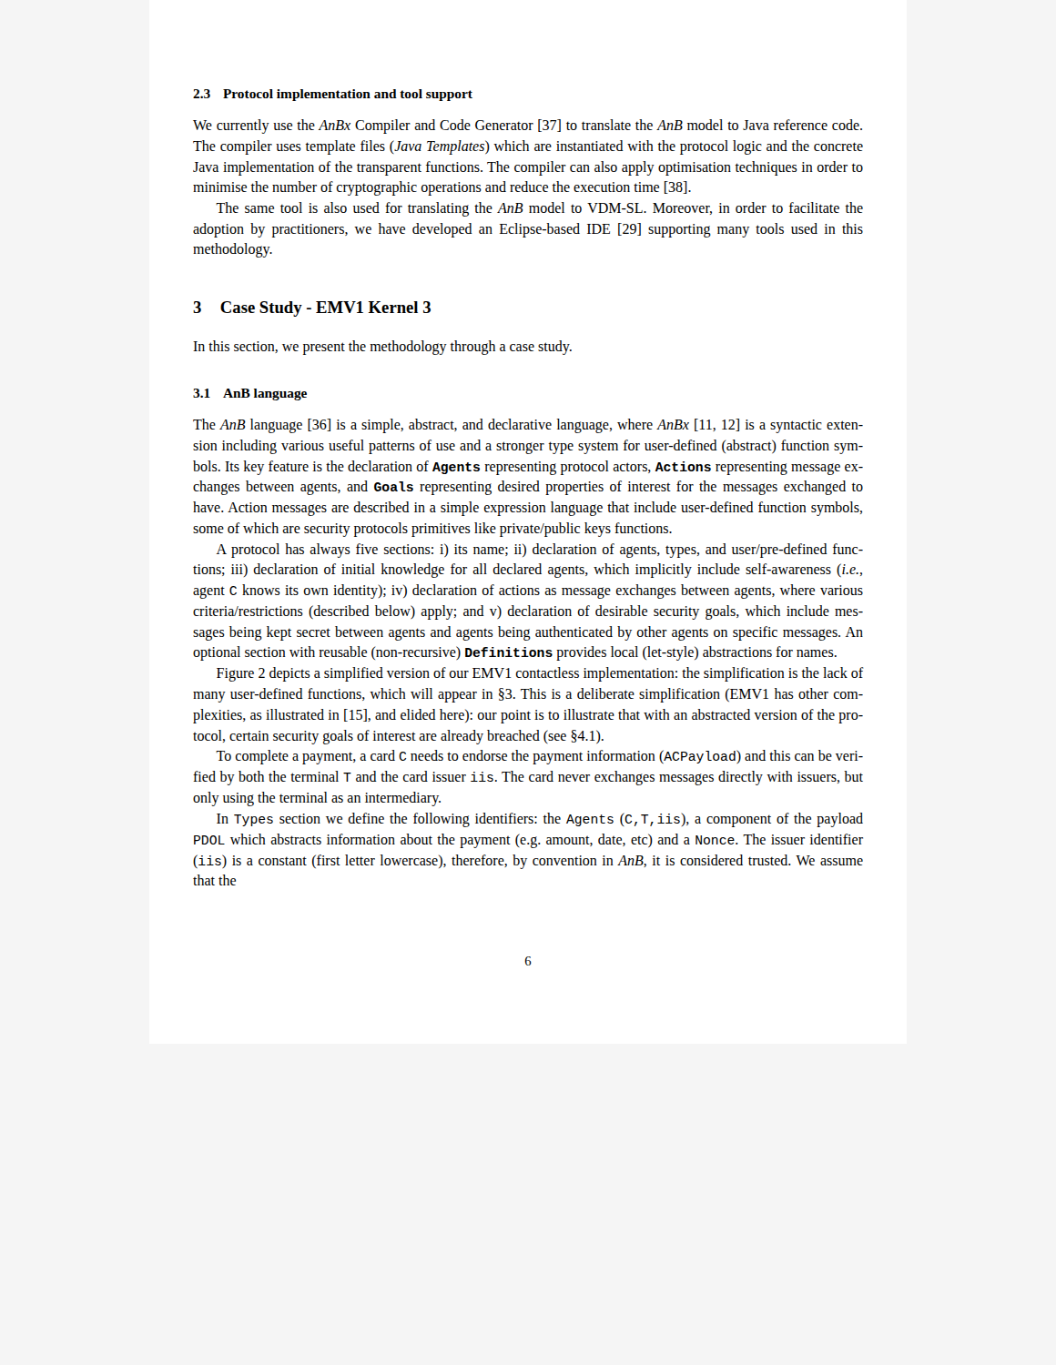2.3 Protocol implementation and tool support
We currently use the AnBx Compiler and Code Generator [37] to translate the AnB model to Java reference code. The compiler uses template files (Java Templates) which are instantiated with the protocol logic and the concrete Java implementation of the transparent functions. The compiler can also apply optimisation techniques in order to minimise the number of cryptographic operations and reduce the execution time [38].
The same tool is also used for translating the AnB model to VDM-SL. Moreover, in order to facilitate the adoption by practitioners, we have developed an Eclipse-based IDE [29] supporting many tools used in this methodology.
3 Case Study - EMV1 Kernel 3
In this section, we present the methodology through a case study.
3.1 AnB language
The AnB language [36] is a simple, abstract, and declarative language, where AnBx [11, 12] is a syntactic extension including various useful patterns of use and a stronger type system for user-defined (abstract) function symbols. Its key feature is the declaration of Agents representing protocol actors, Actions representing message exchanges between agents, and Goals representing desired properties of interest for the messages exchanged to have. Action messages are described in a simple expression language that include user-defined function symbols, some of which are security protocols primitives like private/public keys functions.
A protocol has always five sections: i) its name; ii) declaration of agents, types, and user/pre-defined functions; iii) declaration of initial knowledge for all declared agents, which implicitly include self-awareness (i.e., agent C knows its own identity); iv) declaration of actions as message exchanges between agents, where various criteria/restrictions (described below) apply; and v) declaration of desirable security goals, which include messages being kept secret between agents and agents being authenticated by other agents on specific messages. An optional section with reusable (non-recursive) Definitions provides local (let-style) abstractions for names.
Figure 2 depicts a simplified version of our EMV1 contactless implementation: the simplification is the lack of many user-defined functions, which will appear in §3. This is a deliberate simplification (EMV1 has other complexities, as illustrated in [15], and elided here): our point is to illustrate that with an abstracted version of the protocol, certain security goals of interest are already breached (see §4.1).
To complete a payment, a card C needs to endorse the payment information (ACPayload) and this can be verified by both the terminal T and the card issuer iis. The card never exchanges messages directly with issuers, but only using the terminal as an intermediary.
In Types section we define the following identifiers: the Agents (C,T,iis), a component of the payload PDOL which abstracts information about the payment (e.g. amount, date, etc) and a Nonce. The issuer identifier (iis) is a constant (first letter lowercase), therefore, by convention in AnB, it is considered trusted. We assume that the
6